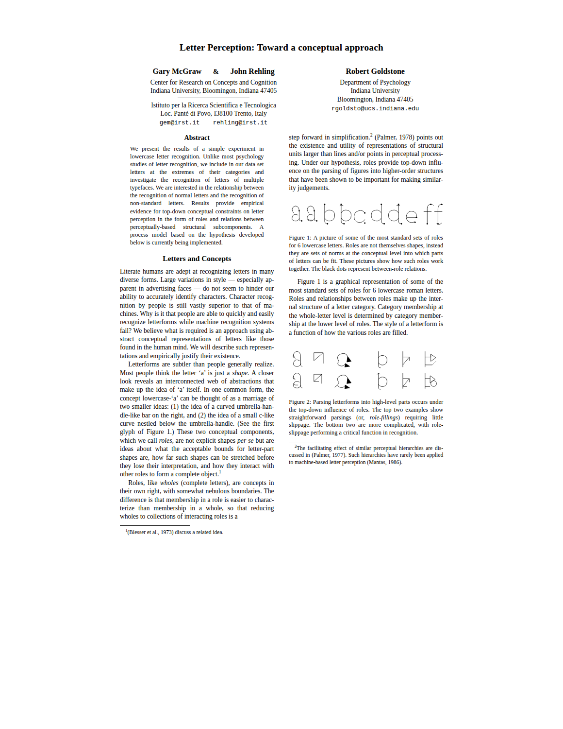Letter Perception: Toward a conceptual approach
| Gary McGraw & John Rehling Center for Research on Concepts and Cognition Indiana University, Bloomingon, Indiana 47405 Istituto per la Ricerca Scientifica e Tecnologica Loc. Pantè di Povo, I38100 Trento, Italy gem@irst.it rehling@irst.it | Robert Goldstone Department of Psychology Indiana University Bloomington, Indiana 47405 rgoldsto@ucs.indiana.edu |
Abstract
We present the results of a simple experiment in lowercase letter recognition. Unlike most psychology studies of letter recognition, we include in our data set letters at the extremes of their categories and investigate the recognition of letters of multiple typefaces. We are interested in the relationship between the recognition of normal letters and the recognition of non-standard letters. Results provide empirical evidence for top-down conceptual constraints on letter perception in the form of roles and relations between perceptually-based structural subcomponents. A process model based on the hypothesis developed below is currently being implemented.
Letters and Concepts
Literate humans are adept at recognizing letters in many diverse forms. Large variations in style — especially apparent in advertising faces — do not seem to hinder our ability to accurately identify characters. Character recognition by people is still vastly superior to that of machines. Why is it that people are able to quickly and easily recognize letterforms while machine recognition systems fail? We believe what is required is an approach using abstract conceptual representations of letters like those found in the human mind. We will describe such representations and empirically justify their existence.
Letterforms are subtler than people generally realize. Most people think the letter ‘a’ is just a shape. A closer look reveals an interconnected web of abstractions that make up the idea of ‘a’ itself. In one common form, the concept lowercase-‘a’ can be thought of as a marriage of two smaller ideas: (1) the idea of a curved umbrella-handle-like bar on the right, and (2) the idea of a small c-like curve nestled below the umbrella-handle. (See the first glyph of Figure 1.) These two conceptual components, which we call roles, are not explicit shapes per se but are ideas about what the acceptable bounds for letter-part shapes are, how far such shapes can be stretched before they lose their interpretation, and how they interact with other roles to form a complete object.1
Roles, like wholes (complete letters), are concepts in their own right, with somewhat nebulous boundaries. The difference is that membership in a role is easier to characterize than membership in a whole, so that reducing wholes to collections of interacting roles is a
1(Blesser et al., 1973) discuss a related idea.
step forward in simplification.2 (Palmer, 1978) points out the existence and utility of representations of structural units larger than lines and/or points in perceptual processing. Under our hypothesis, roles provide top-down influence on the parsing of figures into higher-order structures that have been shown to be important for making similarity judgements.
Figure 1: A picture of some of the most standard sets of roles for 6 lowercase letters. Roles are not themselves shapes, instead they are sets of norms at the conceptual level into which parts of letters can be fit. These pictures show how such roles work together. The black dots represent between-role relations.
Figure 1 is a graphical representation of some of the most standard sets of roles for 6 lowercase roman letters. Roles and relationships between roles make up the internal structure of a letter category. Category membership at the whole-letter level is determined by category membership at the lower level of roles. The style of a letterform is a function of how the various roles are filled.
Figure 2: Parsing letterforms into high-level parts occurs under the top-down influence of roles. The top two examples show straightforward parsings (or, role-fillings) requiring little slippage. The bottom two are more complicated, with role-slippage performing a critical function in recognition.
2The facilitating effect of similar perceptual hierarchies are discussed in (Palmer, 1977). Such hierarchies have rarely been applied to machine-based letter perception (Mantas, 1986).